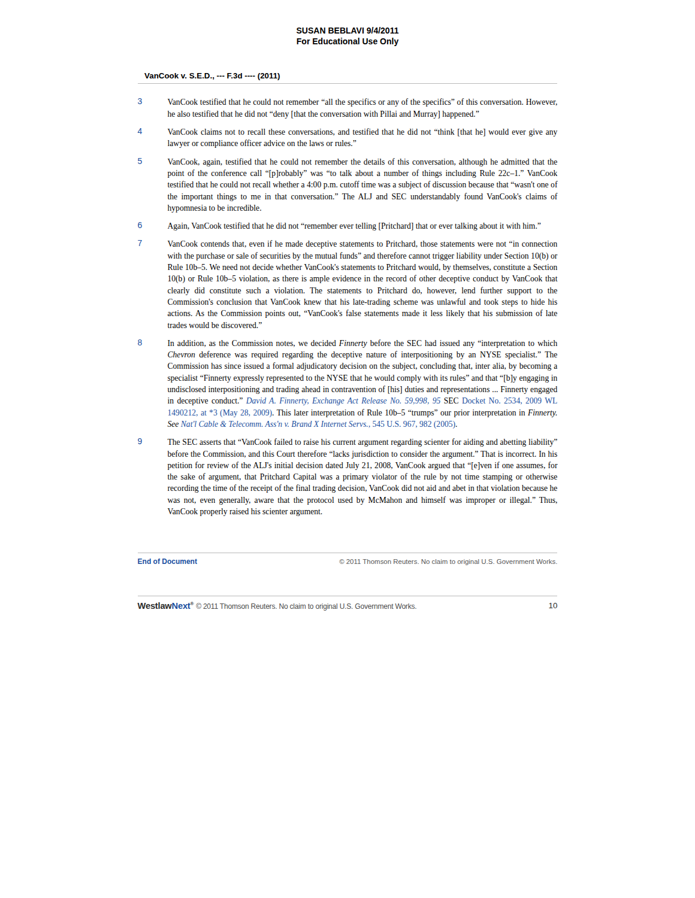SUSAN BEBLAVI 9/4/2011
For Educational Use Only
VanCook v. S.E.D., --- F.3d ---- (2011)
| 3 | VanCook testified that he could not remember “all the specifics or any of the specifics” of this conversation. However, he also testified that he did not “deny [that the conversation with Pillai and Murray] happened.” |
| 4 | VanCook claims not to recall these conversations, and testified that he did not “think [that he] would ever give any lawyer or compliance officer advice on the laws or rules.” |
| 5 | VanCook, again, testified that he could not remember the details of this conversation, although he admitted that the point of the conference call “[p]robably” was “to talk about a number of things including Rule 22c–1.” VanCook testified that he could not recall whether a 4:00 p.m. cutoff time was a subject of discussion because that “wasn't one of the important things to me in that conversation.” The ALJ and SEC understandably found VanCook's claims of hypomnesia to be incredible. |
| 6 | Again, VanCook testified that he did not “remember ever telling [Pritchard] that or ever talking about it with him.” |
| 7 | VanCook contends that, even if he made deceptive statements to Pritchard, those statements were not “in connection with the purchase or sale of securities by the mutual funds” and therefore cannot trigger liability under Section 10(b) or Rule 10b–5. We need not decide whether VanCook's statements to Pritchard would, by themselves, constitute a Section 10(b) or Rule 10b–5 violation, as there is ample evidence in the record of other deceptive conduct by VanCook that clearly did constitute such a violation. The statements to Pritchard do, however, lend further support to the Commission's conclusion that VanCook knew that his late-trading scheme was unlawful and took steps to hide his actions. As the Commission points out, “VanCook's false statements made it less likely that his submission of late trades would be discovered.” |
| 8 | In addition, as the Commission notes, we decided Finnerty before the SEC had issued any “interpretation to which Chevron deference was required regarding the deceptive nature of interpositioning by an NYSE specialist.” The Commission has since issued a formal adjudicatory decision on the subject, concluding that, inter alia, by becoming a specialist “Finnerty expressly represented to the NYSE that he would comply with its rules” and that “[b]y engaging in undisclosed interpositioning and trading ahead in contravention of [his] duties and representations ... Finnerty engaged in deceptive conduct.” David A. Finnerty, Exchange Act Release No. 59,998, 95 SEC Docket No. 2534, 2009 WL 1490212, at *3 (May 28, 2009) . This later interpretation of Rule 10b–5 “trumps” our prior interpretation in Finnerty. See Nat'l Cable & Telecomm. Ass'n v. Brand X Internet Servs., 545 U.S. 967, 982 (2005) . |
| 9 | The SEC asserts that “VanCook failed to raise his current argument regarding scienter for aiding and abetting liability” before the Commission, and this Court therefore “lacks jurisdiction to consider the argument.” That is incorrect. In his petition for review of the ALJ's initial decision dated July 21, 2008, VanCook argued that “[e]ven if one assumes, for the sake of argument, that Pritchard Capital was a primary violator of the rule by not time stamping or otherwise recording the time of the receipt of the final trading decision, VanCook did not aid and abet in that violation because he was not, even generally, aware that the protocol used by McMahon and himself was improper or illegal.” Thus, VanCook properly raised his scienter argument. |
End of Document
© 2011 Thomson Reuters. No claim to original U.S. Government Works.
WestlawNext® © 2011 Thomson Reuters. No claim to original U.S. Government Works.
10